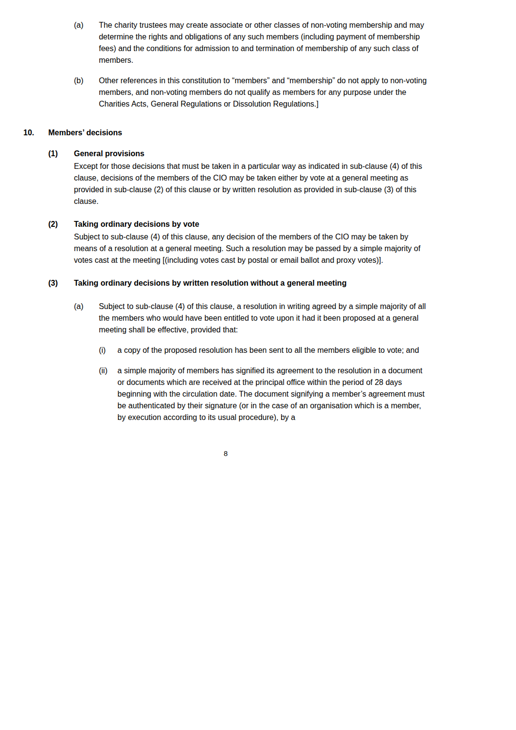(a)
The charity trustees may create associate or other classes of non-voting membership and may determine the rights and obligations of any such members (including payment of membership fees) and the conditions for admission to and termination of membership of any such class of members.
(b)
Other references in this constitution to “members” and “membership” do not apply to non-voting members, and non-voting members do not qualify as members for any purpose under the Charities Acts, General Regulations or Dissolution Regulations.]
10. Members’ decisions
(1)
General provisions
Except for those decisions that must be taken in a particular way as indicated in sub-clause (4) of this clause, decisions of the members of the CIO may be taken either by vote at a general meeting as provided in sub-clause (2) of this clause or by written resolution as provided in sub-clause (3) of this clause.
(2)
Taking ordinary decisions by vote
Subject to sub-clause (4) of this clause, any decision of the members of the CIO may be taken by means of a resolution at a general meeting. Such a resolution may be passed by a simple majority of votes cast at the meeting [(including votes cast by postal or email ballot and proxy votes)].
(3)
Taking ordinary decisions by written resolution without a general meeting
(a)
Subject to sub-clause (4) of this clause, a resolution in writing agreed by a simple majority of all the members who would have been entitled to vote upon it had it been proposed at a general meeting shall be effective, provided that:
(i)
a copy of the proposed resolution has been sent to all the members eligible to vote; and
(ii)
a simple majority of members has signified its agreement to the resolution in a document or documents which are received at the principal office within the period of 28 days beginning with the circulation date. The document signifying a member’s agreement must be authenticated by their signature (or in the case of an organisation which is a member, by execution according to its usual procedure), by a
8